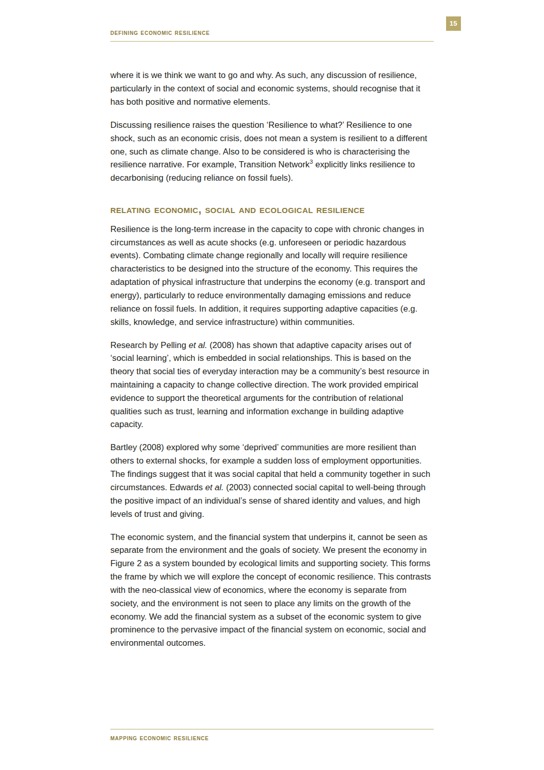15
Defining economic resilience
where it is we think we want to go and why. As such, any discussion of resilience, particularly in the context of social and economic systems, should recognise that it has both positive and normative elements.
Discussing resilience raises the question ‘Resilience to what?’ Resilience to one shock, such as an economic crisis, does not mean a system is resilient to a different one, such as climate change. Also to be considered is who is characterising the resilience narrative. For example, Transition Network3 explicitly links resilience to decarbonising (reducing reliance on fossil fuels).
Relating economic, social and ecological resilience
Resilience is the long-term increase in the capacity to cope with chronic changes in circumstances as well as acute shocks (e.g. unforeseen or periodic hazardous events). Combating climate change regionally and locally will require resilience characteristics to be designed into the structure of the economy. This requires the adaptation of physical infrastructure that underpins the economy (e.g. transport and energy), particularly to reduce environmentally damaging emissions and reduce reliance on fossil fuels. In addition, it requires supporting adaptive capacities (e.g. skills, knowledge, and service infrastructure) within communities.
Research by Pelling et al. (2008) has shown that adaptive capacity arises out of ‘social learning’, which is embedded in social relationships. This is based on the theory that social ties of everyday interaction may be a community’s best resource in maintaining a capacity to change collective direction. The work provided empirical evidence to support the theoretical arguments for the contribution of relational qualities such as trust, learning and information exchange in building adaptive capacity.
Bartley (2008) explored why some ‘deprived’ communities are more resilient than others to external shocks, for example a sudden loss of employment opportunities. The findings suggest that it was social capital that held a community together in such circumstances. Edwards et al. (2003) connected social capital to well-being through the positive impact of an individual’s sense of shared identity and values, and high levels of trust and giving.
The economic system, and the financial system that underpins it, cannot be seen as separate from the environment and the goals of society. We present the economy in Figure 2 as a system bounded by ecological limits and supporting society. This forms the frame by which we will explore the concept of economic resilience. This contrasts with the neo-classical view of economics, where the economy is separate from society, and the environment is not seen to place any limits on the growth of the economy. We add the financial system as a subset of the economic system to give prominence to the pervasive impact of the financial system on economic, social and environmental outcomes.
Mapping economic resilience